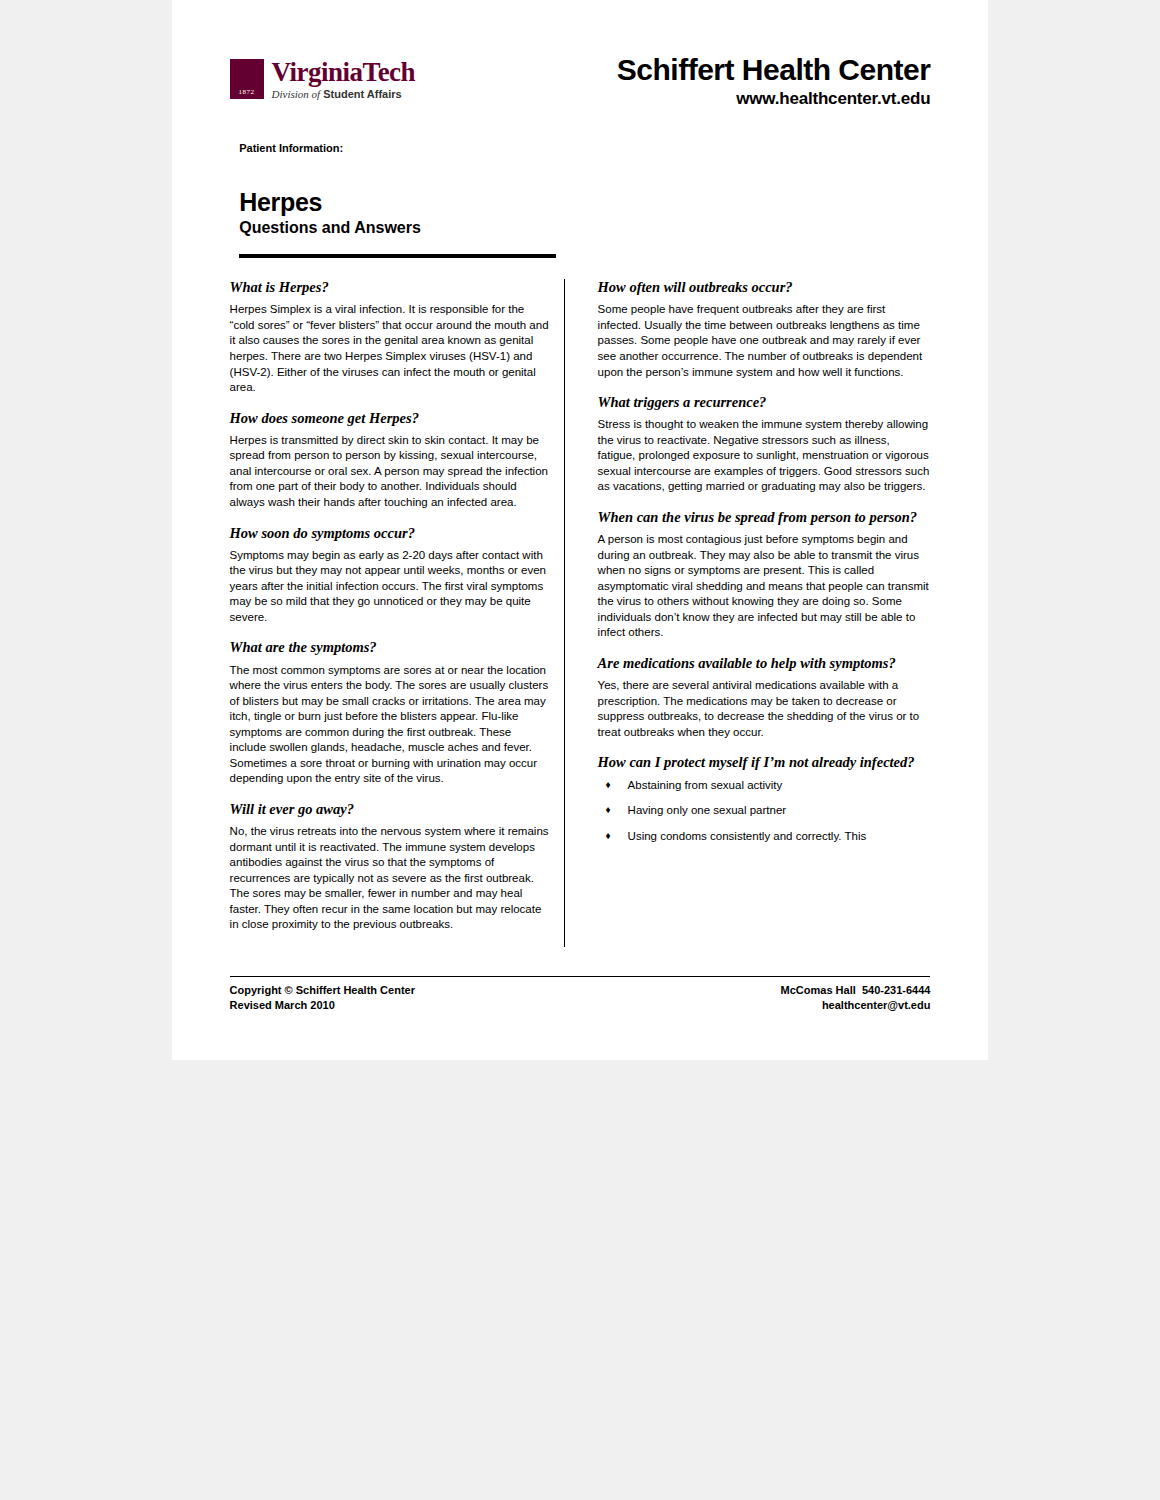1872
Virginia Tech
Division of Student Affairs
Schiffert Health Center
www.healthcenter.vt.edu
Patient Information:
Herpes
Questions and Answers
What is Herpes?
Herpes Simplex is a viral infection. It is responsible for the “cold sores” or “fever blisters” that occur around the mouth and it also causes the sores in the genital area known as genital herpes. There are two Herpes Simplex viruses (HSV-1) and (HSV-2). Either of the viruses can infect the mouth or genital area.
How does someone get Herpes?
Herpes is transmitted by direct skin to skin contact. It may be spread from person to person by kissing, sexual intercourse, anal intercourse or oral sex. A person may spread the infection from one part of their body to another. Individuals should always wash their hands after touching an infected area.
How soon do symptoms occur?
Symptoms may begin as early as 2-20 days after contact with the virus but they may not appear until weeks, months or even years after the initial infection occurs. The first viral symptoms may be so mild that they go unnoticed or they may be quite severe.
What are the symptoms?
The most common symptoms are sores at or near the location where the virus enters the body. The sores are usually clusters of blisters but may be small cracks or irritations. The area may itch, tingle or burn just before the blisters appear. Flu-like symptoms are common during the first outbreak. These include swollen glands, headache, muscle aches and fever. Sometimes a sore throat or burning with urination may occur depending upon the entry site of the virus.
Will it ever go away?
No, the virus retreats into the nervous system where it remains dormant until it is reactivated. The immune system develops antibodies against the virus so that the symptoms of recurrences are typically not as severe as the first outbreak. The sores may be smaller, fewer in number and may heal faster. They often recur in the same location but may relocate in close proximity to the previous outbreaks.
How often will outbreaks occur?
Some people have frequent outbreaks after they are first infected. Usually the time between outbreaks lengthens as time passes. Some people have one outbreak and may rarely if ever see another occurrence. The number of outbreaks is dependent upon the person’s immune system and how well it functions.
What triggers a recurrence?
Stress is thought to weaken the immune system thereby allowing the virus to reactivate. Negative stressors such as illness, fatigue, prolonged exposure to sunlight, menstruation or vigorous sexual intercourse are examples of triggers. Good stressors such as vacations, getting married or graduating may also be triggers.
When can the virus be spread from person to person?
A person is most contagious just before symptoms begin and during an outbreak. They may also be able to transmit the virus when no signs or symptoms are present. This is called asymptomatic viral shedding and means that people can transmit the virus to others without knowing they are doing so. Some individuals don’t know they are infected but may still be able to infect others.
Are medications available to help with symptoms?
Yes, there are several antiviral medications available with a prescription. The medications may be taken to decrease or suppress outbreaks, to decrease the shedding of the virus or to treat outbreaks when they occur.
How can I protect myself if I’m not already infected?
Abstaining from sexual activity
Having only one sexual partner
Using condoms consistently and correctly. This
Copyright © Schiffert Health Center
Revised March 2010
McComas Hall 540-231-6444
healthcenter@vt.edu